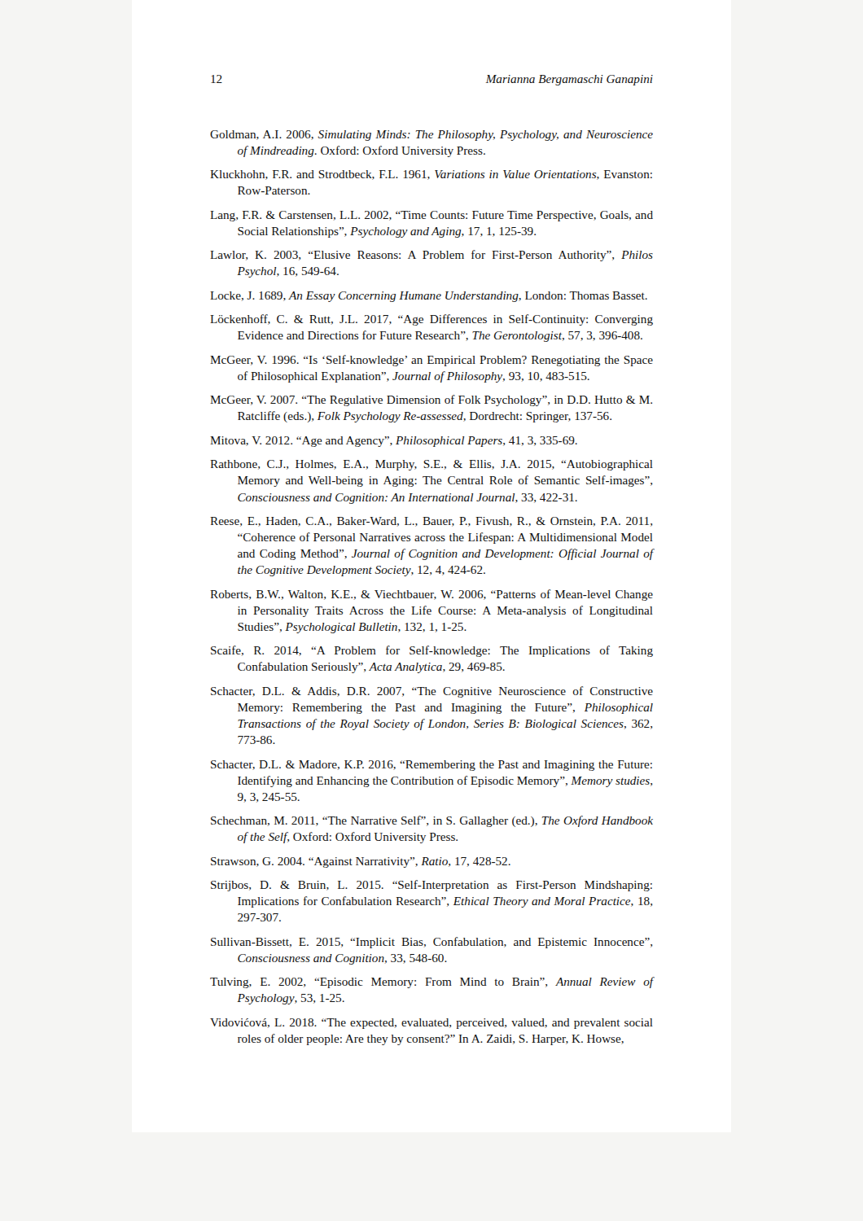12 Marianna Bergamaschi Ganapini
Goldman, A.I. 2006, Simulating Minds: The Philosophy, Psychology, and Neuroscience of Mindreading. Oxford: Oxford University Press.
Kluckhohn, F.R. and Strodtbeck, F.L. 1961, Variations in Value Orientations, Evanston: Row-Paterson.
Lang, F.R. & Carstensen, L.L. 2002, “Time Counts: Future Time Perspective, Goals, and Social Relationships”, Psychology and Aging, 17, 1, 125-39.
Lawlor, K. 2003, “Elusive Reasons: A Problem for First-Person Authority”, Philos Psychol, 16, 549-64.
Locke, J. 1689, An Essay Concerning Humane Understanding, London: Thomas Basset.
Löckenhoff, C. & Rutt, J.L. 2017, “Age Differences in Self-Continuity: Converging Evidence and Directions for Future Research”, The Gerontologist, 57, 3, 396-408.
McGeer, V. 1996. “Is ‘Self-knowledge’ an Empirical Problem? Renegotiating the Space of Philosophical Explanation”, Journal of Philosophy, 93, 10, 483-515.
McGeer, V. 2007. “The Regulative Dimension of Folk Psychology”, in D.D. Hutto & M. Ratcliffe (eds.), Folk Psychology Re-assessed, Dordrecht: Springer, 137-56.
Mitova, V. 2012. “Age and Agency”, Philosophical Papers, 41, 3, 335-69.
Rathbone, C.J., Holmes, E.A., Murphy, S.E., & Ellis, J.A. 2015, “Autobiographical Memory and Well-being in Aging: The Central Role of Semantic Self-images”, Consciousness and Cognition: An International Journal, 33, 422-31.
Reese, E., Haden, C.A., Baker-Ward, L., Bauer, P., Fivush, R., & Ornstein, P.A. 2011, “Coherence of Personal Narratives across the Lifespan: A Multidimensional Model and Coding Method”, Journal of Cognition and Development: Official Journal of the Cognitive Development Society, 12, 4, 424-62.
Roberts, B.W., Walton, K.E., & Viechtbauer, W. 2006, “Patterns of Mean-level Change in Personality Traits Across the Life Course: A Meta-analysis of Longitudinal Studies”, Psychological Bulletin, 132, 1, 1-25.
Scaife, R. 2014, “A Problem for Self-knowledge: The Implications of Taking Confabulation Seriously”, Acta Analytica, 29, 469-85.
Schacter, D.L. & Addis, D.R. 2007, “The Cognitive Neuroscience of Constructive Memory: Remembering the Past and Imagining the Future”, Philosophical Transactions of the Royal Society of London, Series B: Biological Sciences, 362, 773-86.
Schacter, D.L. & Madore, K.P. 2016, “Remembering the Past and Imagining the Future: Identifying and Enhancing the Contribution of Episodic Memory”, Memory studies, 9, 3, 245-55.
Schechman, M. 2011, “The Narrative Self”, in S. Gallagher (ed.), The Oxford Handbook of the Self, Oxford: Oxford University Press.
Strawson, G. 2004. “Against Narrativity”, Ratio, 17, 428-52.
Strijbos, D. & Bruin, L. 2015. “Self-Interpretation as First-Person Mindshaping: Implications for Confabulation Research”, Ethical Theory and Moral Practice, 18, 297-307.
Sullivan-Bissett, E. 2015, “Implicit Bias, Confabulation, and Epistemic Innocence”, Consciousness and Cognition, 33, 548-60.
Tulving, E. 2002, “Episodic Memory: From Mind to Brain”, Annual Review of Psychology, 53, 1-25.
Vidovićová, L. 2018. “The expected, evaluated, perceived, valued, and prevalent social roles of older people: Are they by consent?” In A. Zaidi, S. Harper, K. Howse,